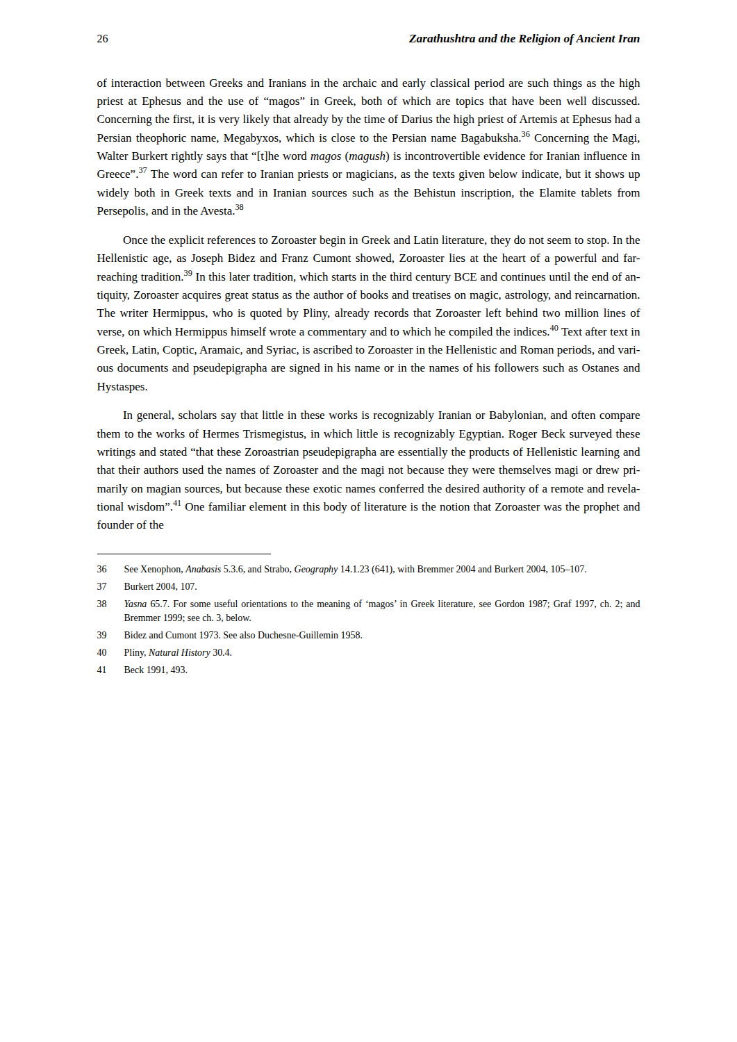26 Zarathushtra and the Religion of Ancient Iran
of interaction between Greeks and Iranians in the archaic and early classical period are such things as the high priest at Ephesus and the use of “magos” in Greek, both of which are topics that have been well discussed. Concerning the first, it is very likely that already by the time of Darius the high priest of Artemis at Ephesus had a Persian theophoric name, Megabyxos, which is close to the Persian name Bagabuksha.36 Concerning the Magi, Walter Burkert rightly says that “[t]he word magos (magush) is incontrovertible evidence for Iranian influence in Greece”.37 The word can refer to Iranian priests or magicians, as the texts given below indicate, but it shows up widely both in Greek texts and in Iranian sources such as the Behistun inscription, the Elamite tablets from Persepolis, and in the Avesta.38
Once the explicit references to Zoroaster begin in Greek and Latin literature, they do not seem to stop. In the Hellenistic age, as Joseph Bidez and Franz Cumont showed, Zoroaster lies at the heart of a powerful and far-reaching tradition.39 In this later tradition, which starts in the third century BCE and continues until the end of antiquity, Zoroaster acquires great status as the author of books and treatises on magic, astrology, and reincarnation. The writer Hermippus, who is quoted by Pliny, already records that Zoroaster left behind two million lines of verse, on which Hermippus himself wrote a commentary and to which he compiled the indices.40 Text after text in Greek, Latin, Coptic, Aramaic, and Syriac, is ascribed to Zoroaster in the Hellenistic and Roman periods, and various documents and pseudepigrapha are signed in his name or in the names of his followers such as Ostanes and Hystaspes.
In general, scholars say that little in these works is recognizably Iranian or Babylonian, and often compare them to the works of Hermes Trismegistus, in which little is recognizably Egyptian. Roger Beck surveyed these writings and stated “that these Zoroastrian pseudepigrapha are essentially the products of Hellenistic learning and that their authors used the names of Zoroaster and the magi not because they were themselves magi or drew primarily on magian sources, but because these exotic names conferred the desired authority of a remote and revelational wisdom”.41 One familiar element in this body of literature is the notion that Zoroaster was the prophet and founder of the
36 See Xenophon, Anabasis 5.3.6, and Strabo, Geography 14.1.23 (641), with Bremmer 2004 and Burkert 2004, 105–107.
37 Burkert 2004, 107.
38 Yasna 65.7. For some useful orientations to the meaning of ‘magos’ in Greek literature, see Gordon 1987; Graf 1997, ch. 2; and Bremmer 1999; see ch. 3, below.
39 Bidez and Cumont 1973. See also Duchesne-Guillemin 1958.
40 Pliny, Natural History 30.4.
41 Beck 1991, 493.